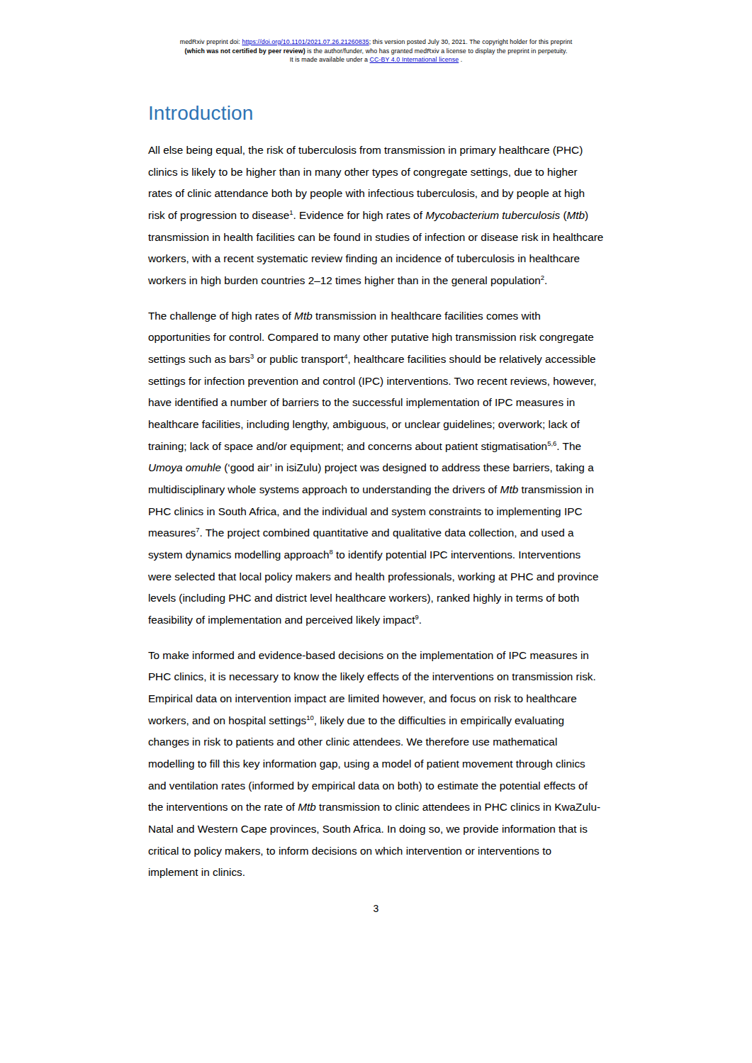medRxiv preprint doi: https://doi.org/10.1101/2021.07.26.21260835; this version posted July 30, 2021. The copyright holder for this preprint (which was not certified by peer review) is the author/funder, who has granted medRxiv a license to display the preprint in perpetuity. It is made available under a CC-BY 4.0 International license .
Introduction
All else being equal, the risk of tuberculosis from transmission in primary healthcare (PHC) clinics is likely to be higher than in many other types of congregate settings, due to higher rates of clinic attendance both by people with infectious tuberculosis, and by people at high risk of progression to disease1. Evidence for high rates of Mycobacterium tuberculosis (Mtb) transmission in health facilities can be found in studies of infection or disease risk in healthcare workers, with a recent systematic review finding an incidence of tuberculosis in healthcare workers in high burden countries 2–12 times higher than in the general population2.
The challenge of high rates of Mtb transmission in healthcare facilities comes with opportunities for control. Compared to many other putative high transmission risk congregate settings such as bars3 or public transport4, healthcare facilities should be relatively accessible settings for infection prevention and control (IPC) interventions. Two recent reviews, however, have identified a number of barriers to the successful implementation of IPC measures in healthcare facilities, including lengthy, ambiguous, or unclear guidelines; overwork; lack of training; lack of space and/or equipment; and concerns about patient stigmatisation5,6. The Umoya omuhle (‘good air’ in isiZulu) project was designed to address these barriers, taking a multidisciplinary whole systems approach to understanding the drivers of Mtb transmission in PHC clinics in South Africa, and the individual and system constraints to implementing IPC measures7. The project combined quantitative and qualitative data collection, and used a system dynamics modelling approach8 to identify potential IPC interventions. Interventions were selected that local policy makers and health professionals, working at PHC and province levels (including PHC and district level healthcare workers), ranked highly in terms of both feasibility of implementation and perceived likely impact9.
To make informed and evidence-based decisions on the implementation of IPC measures in PHC clinics, it is necessary to know the likely effects of the interventions on transmission risk. Empirical data on intervention impact are limited however, and focus on risk to healthcare workers, and on hospital settings10, likely due to the difficulties in empirically evaluating changes in risk to patients and other clinic attendees. We therefore use mathematical modelling to fill this key information gap, using a model of patient movement through clinics and ventilation rates (informed by empirical data on both) to estimate the potential effects of the interventions on the rate of Mtb transmission to clinic attendees in PHC clinics in KwaZulu-Natal and Western Cape provinces, South Africa. In doing so, we provide information that is critical to policy makers, to inform decisions on which intervention or interventions to implement in clinics.
3